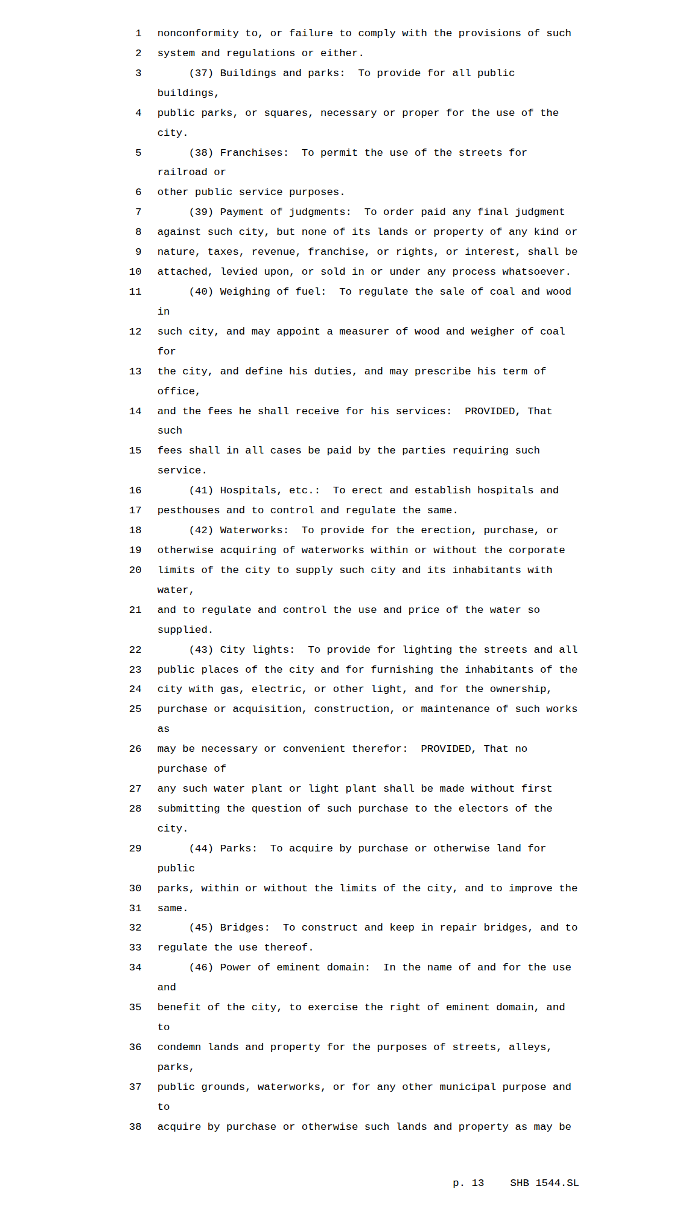nonconformity to, or failure to comply with the provisions of such
system and regulations or either.
(37) Buildings and parks: To provide for all public buildings,
public parks, or squares, necessary or proper for the use of the city.
(38) Franchises: To permit the use of the streets for railroad or
other public service purposes.
(39) Payment of judgments: To order paid any final judgment
against such city, but none of its lands or property of any kind or
nature, taxes, revenue, franchise, or rights, or interest, shall be
attached, levied upon, or sold in or under any process whatsoever.
(40) Weighing of fuel: To regulate the sale of coal and wood in
such city, and may appoint a measurer of wood and weigher of coal for
the city, and define his duties, and may prescribe his term of office,
and the fees he shall receive for his services: PROVIDED, That such
fees shall in all cases be paid by the parties requiring such service.
(41) Hospitals, etc.: To erect and establish hospitals and
pesthouses and to control and regulate the same.
(42) Waterworks: To provide for the erection, purchase, or
otherwise acquiring of waterworks within or without the corporate
limits of the city to supply such city and its inhabitants with water,
and to regulate and control the use and price of the water so supplied.
(43) City lights: To provide for lighting the streets and all
public places of the city and for furnishing the inhabitants of the
city with gas, electric, or other light, and for the ownership,
purchase or acquisition, construction, or maintenance of such works as
may be necessary or convenient therefor: PROVIDED, That no purchase of
any such water plant or light plant shall be made without first
submitting the question of such purchase to the electors of the city.
(44) Parks: To acquire by purchase or otherwise land for public
parks, within or without the limits of the city, and to improve the
same.
(45) Bridges: To construct and keep in repair bridges, and to
regulate the use thereof.
(46) Power of eminent domain: In the name of and for the use and
benefit of the city, to exercise the right of eminent domain, and to
condemn lands and property for the purposes of streets, alleys, parks,
public grounds, waterworks, or for any other municipal purpose and to
acquire by purchase or otherwise such lands and property as may be
p. 13 SHB 1544.SL